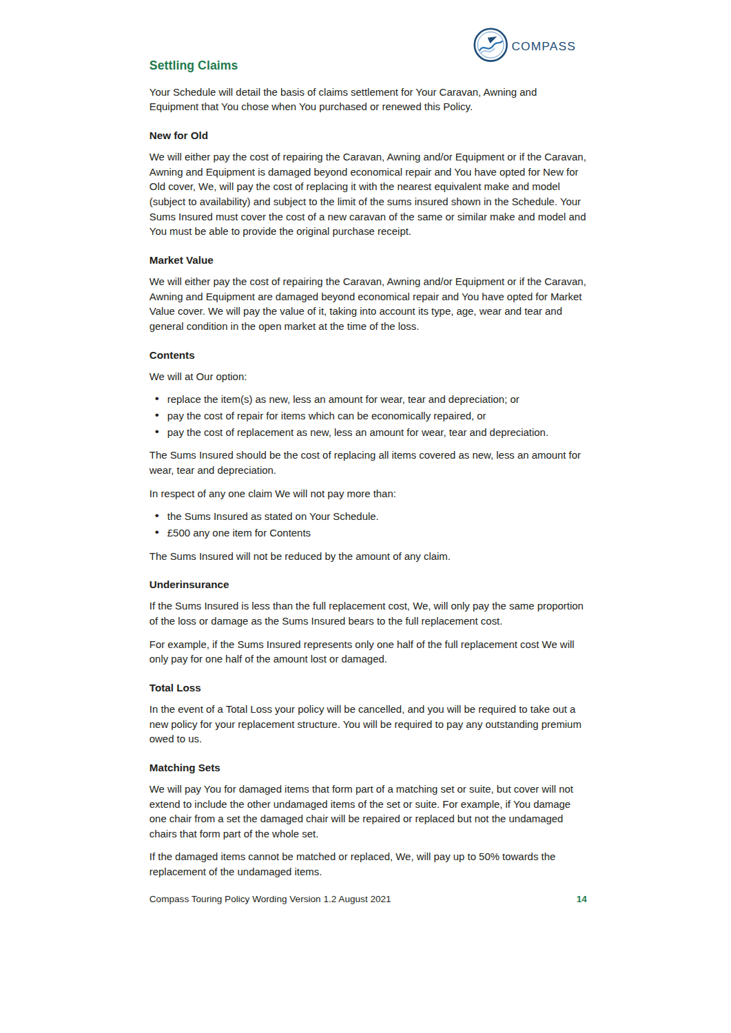Compass COMPASS
Settling Claims
Your Schedule will detail the basis of claims settlement for Your Caravan, Awning and Equipment that You chose when You purchased or renewed this Policy.
New for Old
We will either pay the cost of repairing the Caravan, Awning and/or Equipment or if the Caravan, Awning and Equipment is damaged beyond economical repair and You have opted for New for Old cover, We, will pay the cost of replacing it with the nearest equivalent make and model (subject to availability) and subject to the limit of the sums insured shown in the Schedule. Your Sums Insured must cover the cost of a new caravan of the same or similar make and model and You must be able to provide the original purchase receipt.
Market Value
We will either pay the cost of repairing the Caravan, Awning and/or Equipment or if the Caravan, Awning and Equipment are damaged beyond economical repair and You have opted for Market Value cover. We will pay the value of it, taking into account its type, age, wear and tear and general condition in the open market at the time of the loss.
Contents
We will at Our option:
replace the item(s) as new, less an amount for wear, tear and depreciation; or
pay the cost of repair for items which can be economically repaired, or
pay the cost of replacement as new, less an amount for wear, tear and depreciation.
The Sums Insured should be the cost of replacing all items covered as new, less an amount for wear, tear and depreciation.
In respect of any one claim We will not pay more than:
the Sums Insured as stated on Your Schedule.
£500 any one item for Contents
The Sums Insured will not be reduced by the amount of any claim.
Underinsurance
If the Sums Insured is less than the full replacement cost, We, will only pay the same proportion of the loss or damage as the Sums Insured bears to the full replacement cost.
For example, if the Sums Insured represents only one half of the full replacement cost We will only pay for one half of the amount lost or damaged.
Total Loss
In the event of a Total Loss your policy will be cancelled, and you will be required to take out a new policy for your replacement structure. You will be required to pay any outstanding premium owed to us.
Matching Sets
We will pay You for damaged items that form part of a matching set or suite, but cover will not extend to include the other undamaged items of the set or suite. For example, if You damage one chair from a set the damaged chair will be repaired or replaced but not the undamaged chairs that form part of the whole set.
If the damaged items cannot be matched or replaced, We, will pay up to 50% towards the replacement of the undamaged items.
Compass Touring Policy Wording Version 1.2 August 2021 14